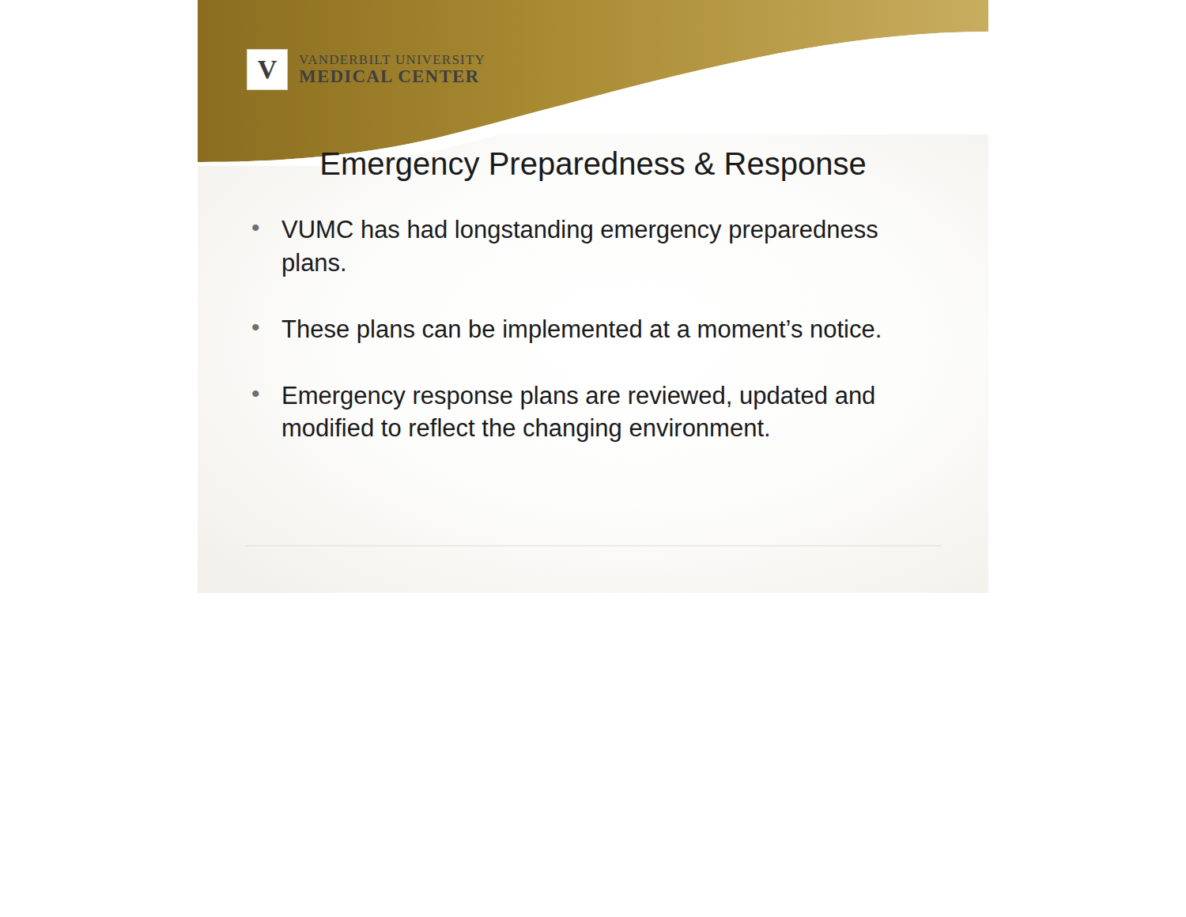V
VANDERBILT UNIVERSITY
MEDICAL CENTER
Emergency Preparedness & Response
VUMC has had longstanding emergency preparedness plans.
These plans can be implemented at a moment’s notice.
Emergency response plans are reviewed, updated and modified to reflect the changing environment.